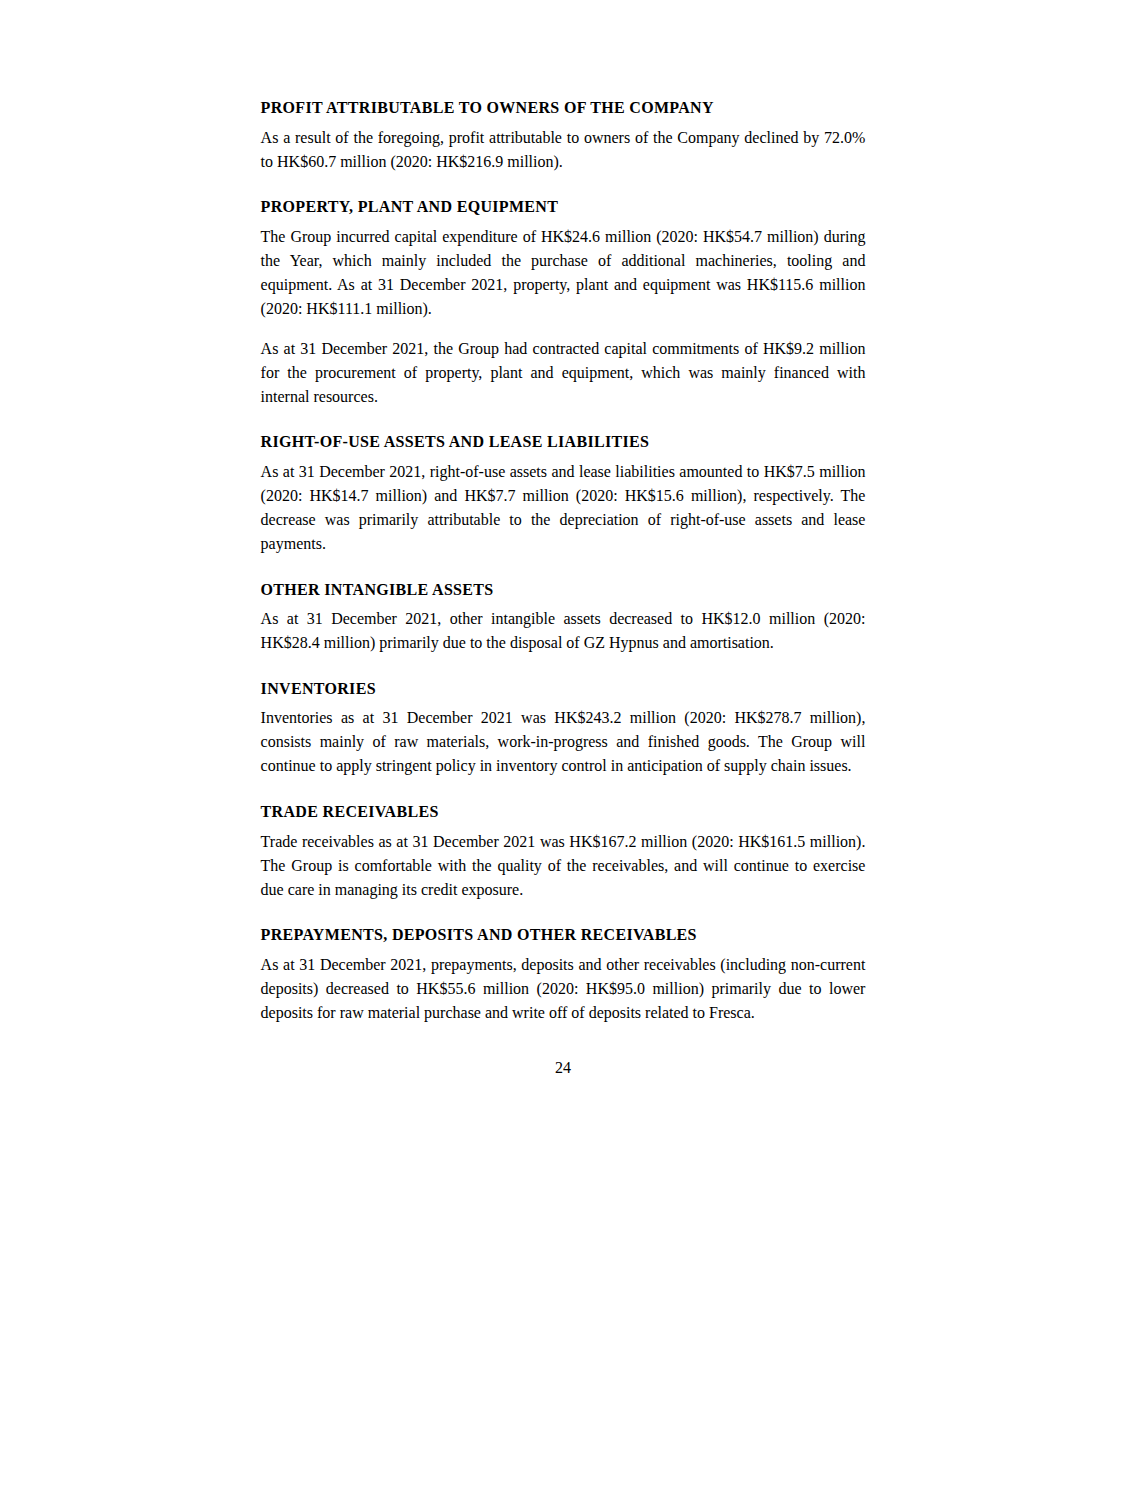PROFIT ATTRIBUTABLE TO OWNERS OF THE COMPANY
As a result of the foregoing, profit attributable to owners of the Company declined by 72.0% to HK$60.7 million (2020: HK$216.9 million).
PROPERTY, PLANT AND EQUIPMENT
The Group incurred capital expenditure of HK$24.6 million (2020: HK$54.7 million) during the Year, which mainly included the purchase of additional machineries, tooling and equipment. As at 31 December 2021, property, plant and equipment was HK$115.6 million (2020: HK$111.1 million).
As at 31 December 2021, the Group had contracted capital commitments of HK$9.2 million for the procurement of property, plant and equipment, which was mainly financed with internal resources.
RIGHT-OF-USE ASSETS AND LEASE LIABILITIES
As at 31 December 2021, right-of-use assets and lease liabilities amounted to HK$7.5 million (2020: HK$14.7 million) and HK$7.7 million (2020: HK$15.6 million), respectively. The decrease was primarily attributable to the depreciation of right-of-use assets and lease payments.
OTHER INTANGIBLE ASSETS
As at 31 December 2021, other intangible assets decreased to HK$12.0 million (2020: HK$28.4 million) primarily due to the disposal of GZ Hypnus and amortisation.
INVENTORIES
Inventories as at 31 December 2021 was HK$243.2 million (2020: HK$278.7 million), consists mainly of raw materials, work-in-progress and finished goods. The Group will continue to apply stringent policy in inventory control in anticipation of supply chain issues.
TRADE RECEIVABLES
Trade receivables as at 31 December 2021 was HK$167.2 million (2020: HK$161.5 million). The Group is comfortable with the quality of the receivables, and will continue to exercise due care in managing its credit exposure.
PREPAYMENTS, DEPOSITS AND OTHER RECEIVABLES
As at 31 December 2021, prepayments, deposits and other receivables (including non-current deposits) decreased to HK$55.6 million (2020: HK$95.0 million) primarily due to lower deposits for raw material purchase and write off of deposits related to Fresca.
24